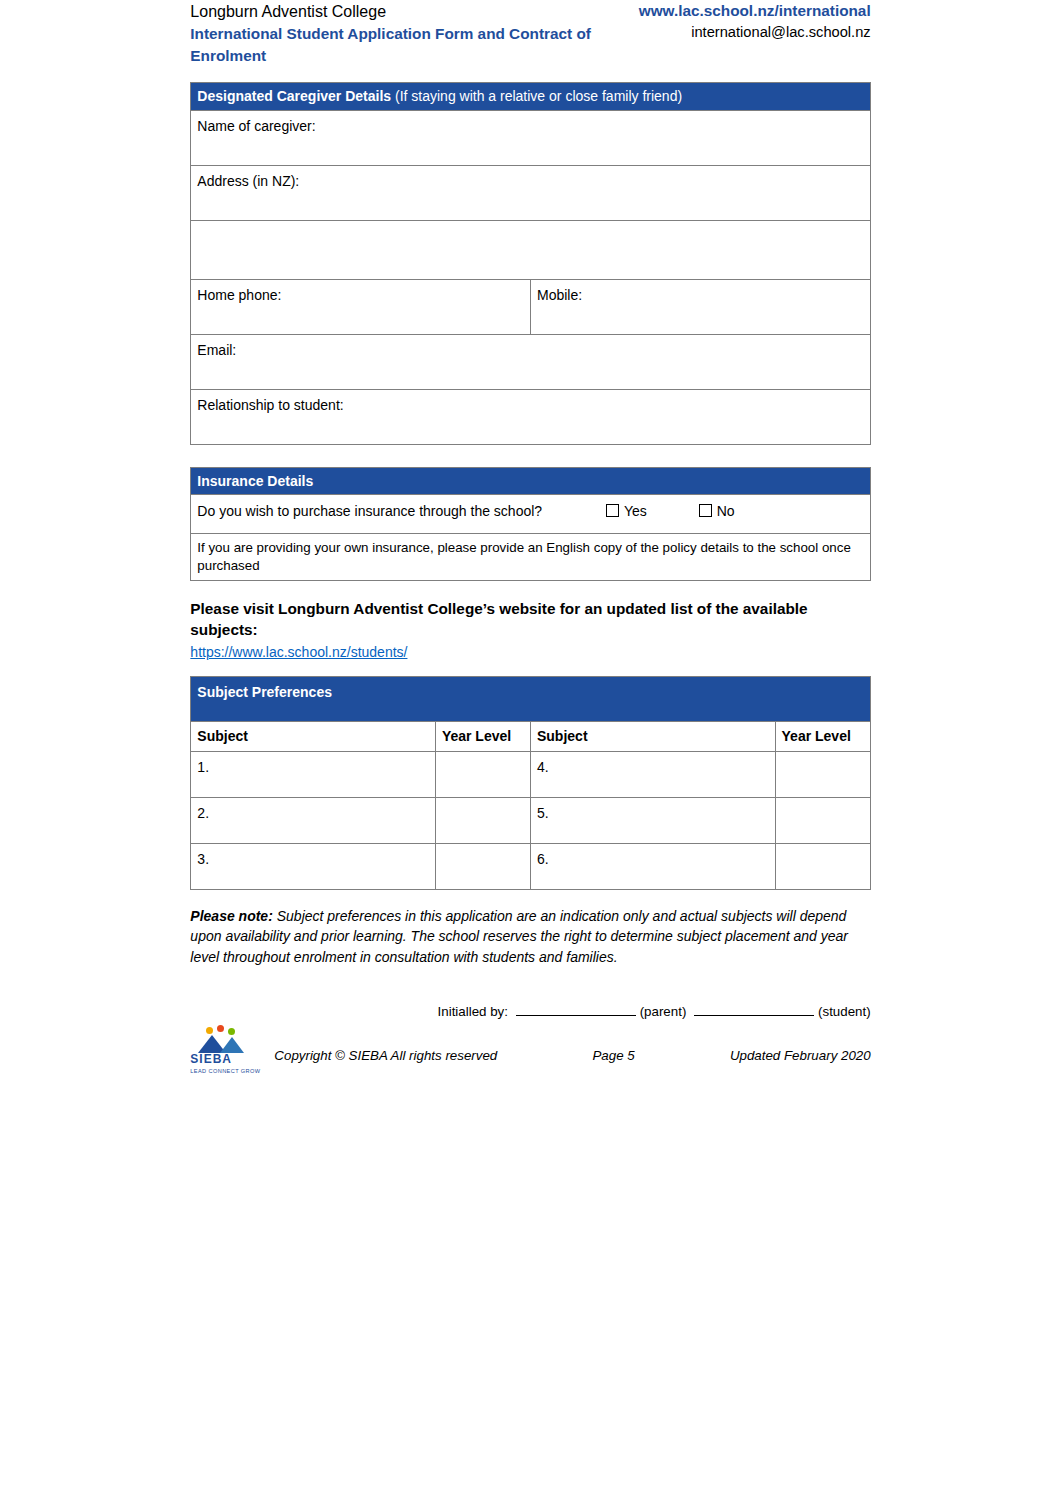Longburn Adventist College
International Student Application Form and Contract of Enrolment
www.lac.school.nz/international
international@lac.school.nz
| Designated Caregiver Details (If staying with a relative or close family friend) |
| Name of caregiver: |
| Address (in NZ): |
| Home phone: | Mobile: |
| Email: |
| Relationship to student: |
| Insurance Details |
| Do you wish to purchase insurance through the school? Yes No |
| If you are providing your own insurance, please provide an English copy of the policy details to the school once purchased |
Please visit Longburn Adventist College’s website for an updated list of the available subjects:
https://www.lac.school.nz/students/
| Subject Preferences |
| Subject | Year Level | Subject | Year Level |
| 1. | | 4. | |
| 2. | | 5. | |
| 3. | | 6. | |
Please note: Subject preferences in this application are an indication only and actual subjects will depend upon availability and prior learning. The school reserves the right to determine subject placement and year level throughout enrolment in consultation with students and families.
Initialled by: (parent) (student)
SIEBA LEAD CONNECT GROW
Copyright © SIEBA All rights reserved
Page 5
Updated February 2020